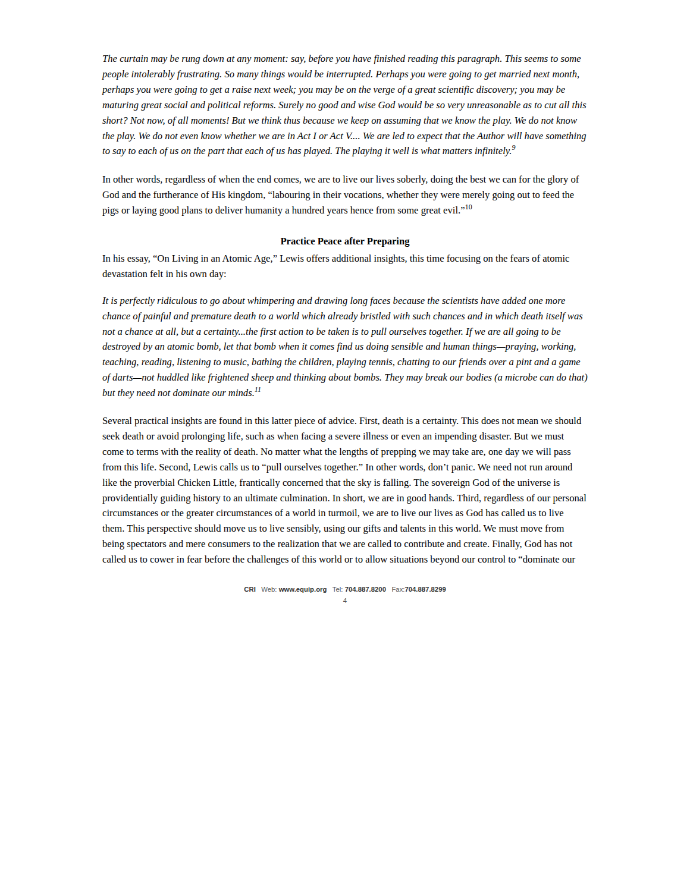The curtain may be rung down at any moment: say, before you have finished reading this paragraph. This seems to some people intolerably frustrating. So many things would be interrupted. Perhaps you were going to get married next month, perhaps you were going to get a raise next week; you may be on the verge of a great scientific discovery; you may be maturing great social and political reforms. Surely no good and wise God would be so very unreasonable as to cut all this short? Not now, of all moments! But we think thus because we keep on assuming that we know the play. We do not know the play. We do not even know whether we are in Act I or Act V.... We are led to expect that the Author will have something to say to each of us on the part that each of us has played. The playing it well is what matters infinitely.9
In other words, regardless of when the end comes, we are to live our lives soberly, doing the best we can for the glory of God and the furtherance of His kingdom, “labouring in their vocations, whether they were merely going out to feed the pigs or laying good plans to deliver humanity a hundred years hence from some great evil.”10
Practice Peace after Preparing
In his essay, “On Living in an Atomic Age,” Lewis offers additional insights, this time focusing on the fears of atomic devastation felt in his own day:
It is perfectly ridiculous to go about whimpering and drawing long faces because the scientists have added one more chance of painful and premature death to a world which already bristled with such chances and in which death itself was not a chance at all, but a certainty...the first action to be taken is to pull ourselves together. If we are all going to be destroyed by an atomic bomb, let that bomb when it comes find us doing sensible and human things—praying, working, teaching, reading, listening to music, bathing the children, playing tennis, chatting to our friends over a pint and a game of darts—not huddled like frightened sheep and thinking about bombs. They may break our bodies (a microbe can do that) but they need not dominate our minds.11
Several practical insights are found in this latter piece of advice. First, death is a certainty. This does not mean we should seek death or avoid prolonging life, such as when facing a severe illness or even an impending disaster. But we must come to terms with the reality of death. No matter what the lengths of prepping we may take are, one day we will pass from this life. Second, Lewis calls us to “pull ourselves together.” In other words, don’t panic. We need not run around like the proverbial Chicken Little, frantically concerned that the sky is falling. The sovereign God of the universe is providentially guiding history to an ultimate culmination. In short, we are in good hands. Third, regardless of our personal circumstances or the greater circumstances of a world in turmoil, we are to live our lives as God has called us to live them. This perspective should move us to live sensibly, using our gifts and talents in this world. We must move from being spectators and mere consumers to the realization that we are called to contribute and create. Finally, God has not called us to cower in fear before the challenges of this world or to allow situations beyond our control to “dominate our
CRI Web: www.equip.org Tel: 704.887.8200 Fax: 704.887.8299 4